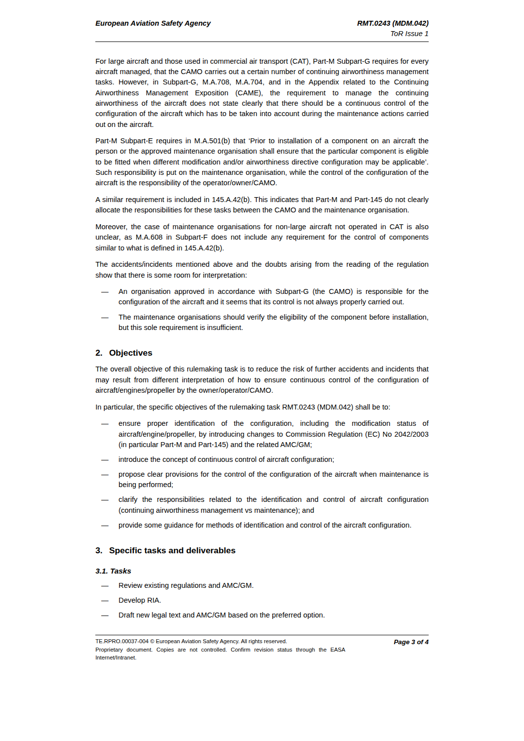European Aviation Safety Agency
RMT.0243 (MDM.042)
ToR Issue 1
For large aircraft and those used in commercial air transport (CAT), Part-M Subpart-G requires for every aircraft managed, that the CAMO carries out a certain number of continuing airworthiness management tasks. However, in Subpart-G, M.A.708, M.A.704, and in the Appendix related to the Continuing Airworthiness Management Exposition (CAME), the requirement to manage the continuing airworthiness of the aircraft does not state clearly that there should be a continuous control of the configuration of the aircraft which has to be taken into account during the maintenance actions carried out on the aircraft.
Part-M Subpart-E requires in M.A.501(b) that ‘Prior to installation of a component on an aircraft the person or the approved maintenance organisation shall ensure that the particular component is eligible to be fitted when different modification and/or airworthiness directive configuration may be applicable’. Such responsibility is put on the maintenance organisation, while the control of the configuration of the aircraft is the responsibility of the operator/owner/CAMO.
A similar requirement is included in 145.A.42(b). This indicates that Part-M and Part-145 do not clearly allocate the responsibilities for these tasks between the CAMO and the maintenance organisation.
Moreover, the case of maintenance organisations for non-large aircraft not operated in CAT is also unclear, as M.A.608 in Subpart-F does not include any requirement for the control of components similar to what is defined in 145.A.42(b).
The accidents/incidents mentioned above and the doubts arising from the reading of the regulation show that there is some room for interpretation:
An organisation approved in accordance with Subpart-G (the CAMO) is responsible for the configuration of the aircraft and it seems that its control is not always properly carried out.
The maintenance organisations should verify the eligibility of the component before installation, but this sole requirement is insufficient.
2. Objectives
The overall objective of this rulemaking task is to reduce the risk of further accidents and incidents that may result from different interpretation of how to ensure continuous control of the configuration of aircraft/engines/propeller by the owner/operator/CAMO.
In particular, the specific objectives of the rulemaking task RMT.0243 (MDM.042) shall be to:
ensure proper identification of the configuration, including the modification status of aircraft/engine/propeller, by introducing changes to Commission Regulation (EC) No 2042/2003 (in particular Part-M and Part-145) and the related AMC/GM;
introduce the concept of continuous control of aircraft configuration;
propose clear provisions for the control of the configuration of the aircraft when maintenance is being performed;
clarify the responsibilities related to the identification and control of aircraft configuration (continuing airworthiness management vs maintenance); and
provide some guidance for methods of identification and control of the aircraft configuration.
3. Specific tasks and deliverables
3.1. Tasks
Review existing regulations and AMC/GM.
Develop RIA.
Draft new legal text and AMC/GM based on the preferred option.
TE.RPRO.00037-004 © European Aviation Safety Agency. All rights reserved.
Proprietary document. Copies are not controlled. Confirm revision status through the EASA Internet/Intranet.
Page 3 of 4